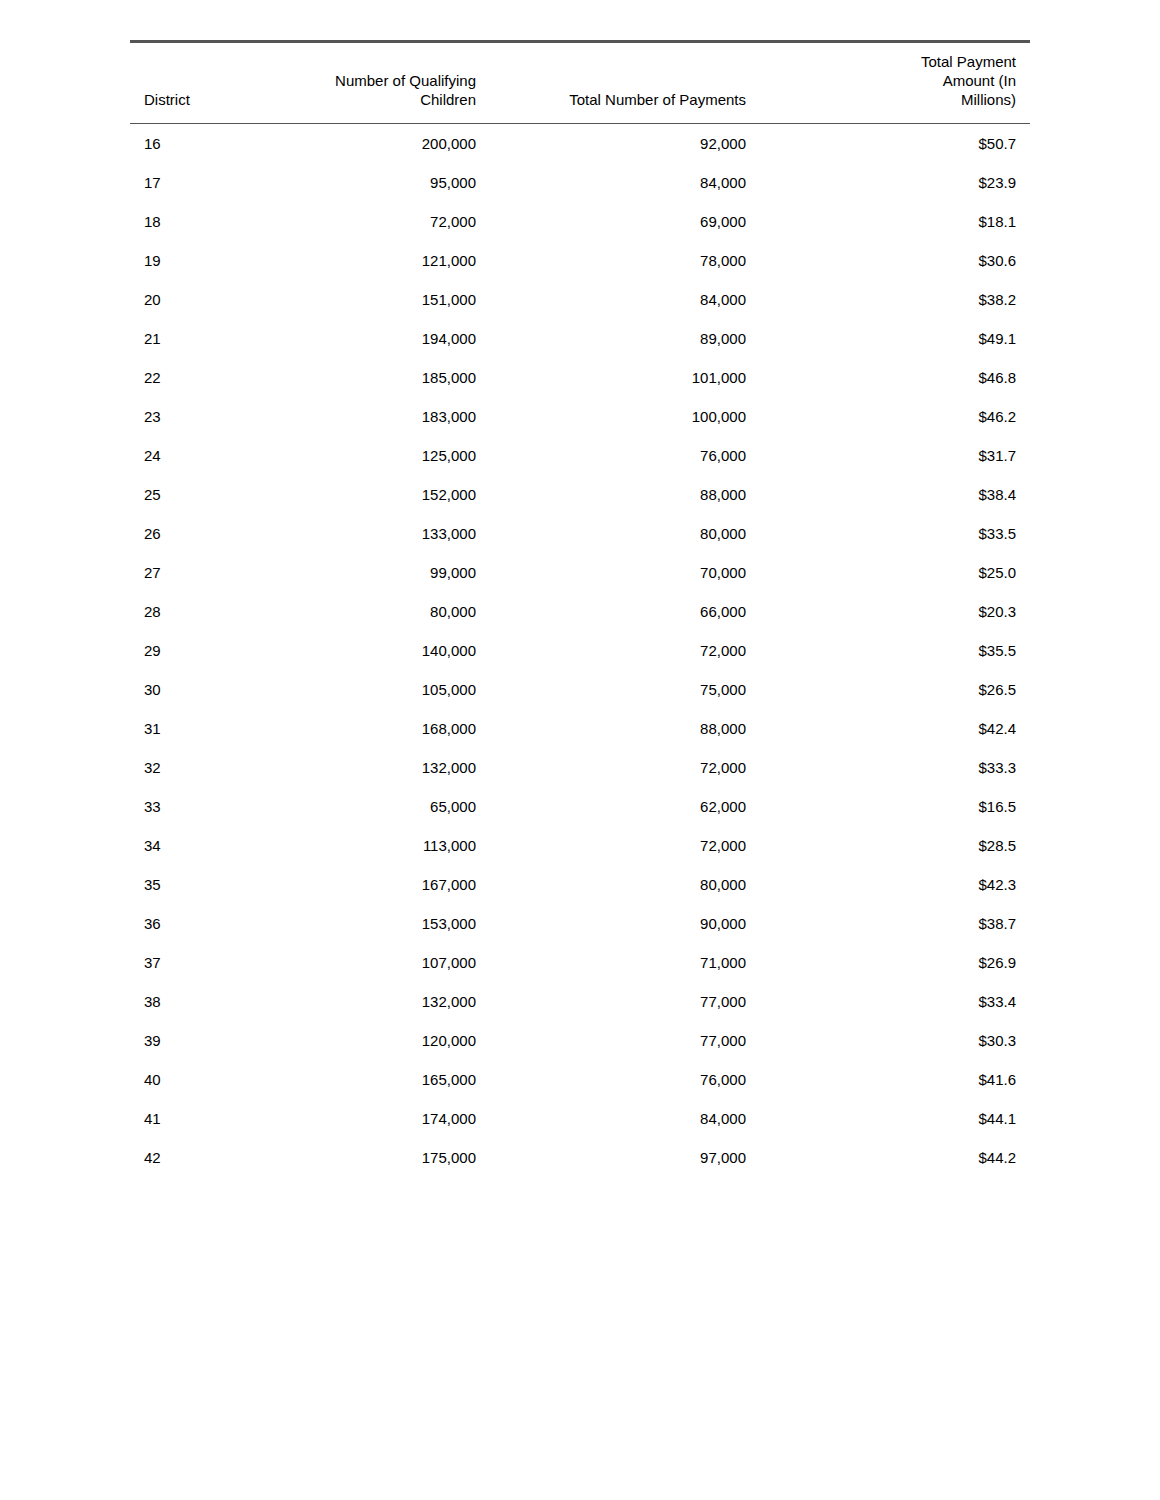| District | Number of Qualifying Children | Total Number of Payments | Total Payment Amount (In Millions) |
| --- | --- | --- | --- |
| 16 | 200,000 | 92,000 | $50.7 |
| 17 | 95,000 | 84,000 | $23.9 |
| 18 | 72,000 | 69,000 | $18.1 |
| 19 | 121,000 | 78,000 | $30.6 |
| 20 | 151,000 | 84,000 | $38.2 |
| 21 | 194,000 | 89,000 | $49.1 |
| 22 | 185,000 | 101,000 | $46.8 |
| 23 | 183,000 | 100,000 | $46.2 |
| 24 | 125,000 | 76,000 | $31.7 |
| 25 | 152,000 | 88,000 | $38.4 |
| 26 | 133,000 | 80,000 | $33.5 |
| 27 | 99,000 | 70,000 | $25.0 |
| 28 | 80,000 | 66,000 | $20.3 |
| 29 | 140,000 | 72,000 | $35.5 |
| 30 | 105,000 | 75,000 | $26.5 |
| 31 | 168,000 | 88,000 | $42.4 |
| 32 | 132,000 | 72,000 | $33.3 |
| 33 | 65,000 | 62,000 | $16.5 |
| 34 | 113,000 | 72,000 | $28.5 |
| 35 | 167,000 | 80,000 | $42.3 |
| 36 | 153,000 | 90,000 | $38.7 |
| 37 | 107,000 | 71,000 | $26.9 |
| 38 | 132,000 | 77,000 | $33.4 |
| 39 | 120,000 | 77,000 | $30.3 |
| 40 | 165,000 | 76,000 | $41.6 |
| 41 | 174,000 | 84,000 | $44.1 |
| 42 | 175,000 | 97,000 | $44.2 |